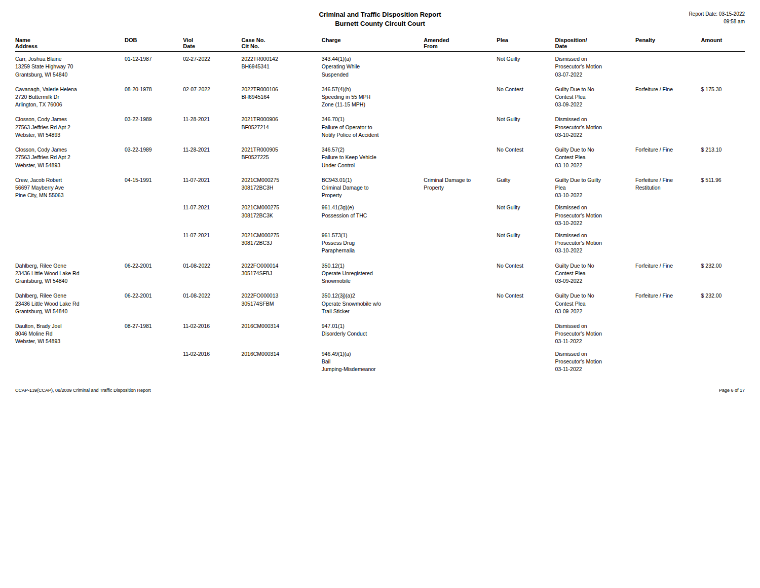Report Date: 03-15-2022
09:58 am
Criminal and Traffic Disposition Report
Burnett County Circuit Court
| Name Address | DOB | Viol Date | Case No. Cit No. | Charge | Amended From | Plea | Disposition/ Date | Penalty | Amount |
| --- | --- | --- | --- | --- | --- | --- | --- | --- | --- |
| Carr, Joshua Blaine 13259 State Highway 70 Grantsburg, WI 54840 | 01-12-1987 | 02-27-2022 | 2022TR000142 BH6945341 | 343.44(1)(a) Operating While Suspended | | Not Guilty | Dismissed on Prosecutor's Motion 03-07-2022 | | |
| Cavanagh, Valerie Helena 2720 Buttermilk Dr Arlington, TX 76006 | 08-20-1978 | 02-07-2022 | 2022TR000106 BH6945164 | 346.57(4)(h) Speeding in 55 MPH Zone (11-15 MPH) | | No Contest | Guilty Due to No Contest Plea 03-09-2022 | Forfeiture / Fine | $ 175.30 |
| Closson, Cody James 27563 Jeffries Rd Apt 2 Webster, WI 54893 | 03-22-1989 | 11-28-2021 | 2021TR000906 BF0527214 | 346.70(1) Failure of Operator to Notify Police of Accident | | Not Guilty | Dismissed on Prosecutor's Motion 03-10-2022 | | |
| Closson, Cody James 27563 Jeffries Rd Apt 2 Webster, WI 54893 | 03-22-1989 | 11-28-2021 | 2021TR000905 BF0527225 | 346.57(2) Failure to Keep Vehicle Under Control | | No Contest | Guilty Due to No Contest Plea 03-10-2022 | Forfeiture / Fine | $ 213.10 |
| Crew, Jacob Robert 56697 Mayberry Ave Pine City, MN 55063 | 04-15-1991 | 11-07-2021 | 2021CM000275 308172BC3H | BC943.01(1) Criminal Damage to Property | Criminal Damage to Property | Guilty | Guilty Due to Guilty Plea 03-10-2022 | Forfeiture / Fine Restitution | $ 511.96 |
| | | 11-07-2021 | 2021CM000275 308172BC3K | 961.41(3g)(e) Possession of THC | | Not Guilty | Dismissed on Prosecutor's Motion 03-10-2022 | | |
| | | 11-07-2021 | 2021CM000275 308172BC3J | 961.573(1) Possess Drug Paraphernalia | | Not Guilty | Dismissed on Prosecutor's Motion 03-10-2022 | | |
| Dahlberg, Rilee Gene 23436 Little Wood Lake Rd Grantsburg, WI 54840 | 06-22-2001 | 01-08-2022 | 2022FO000014 305174SFBJ | 350.12(1) Operate Unregistered Snowmobile | | No Contest | Guilty Due to No Contest Plea 03-09-2022 | Forfeiture / Fine | $ 232.00 |
| Dahlberg, Rilee Gene 23436 Little Wood Lake Rd Grantsburg, WI 54840 | 06-22-2001 | 01-08-2022 | 2022FO000013 305174SFBM | 350.12(3j)(a)2 Operate Snowmobile w/o Trail Sticker | | No Contest | Guilty Due to No Contest Plea 03-09-2022 | Forfeiture / Fine | $ 232.00 |
| Daulton, Brady Joel 8046 Moline Rd Webster, WI 54893 | 08-27-1981 | 11-02-2016 | 2016CM000314 | 947.01(1) Disorderly Conduct | | | Dismissed on Prosecutor's Motion 03-11-2022 | | |
| | | 11-02-2016 | 2016CM000314 | 946.49(1)(a) Bail Jumping-Misdemeanor | | | Dismissed on Prosecutor's Motion 03-11-2022 | | |
CCAP-139(CCAP), 08/2009 Criminal and Traffic Disposition Report Page 6 of 17